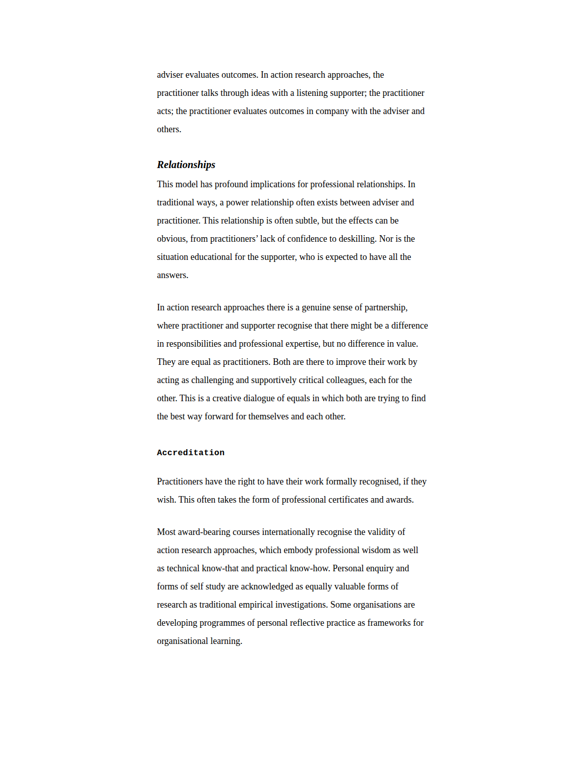adviser evaluates outcomes. In action research approaches, the practitioner talks through ideas with a listening supporter; the practitioner acts; the practitioner evaluates outcomes in company with the adviser and others.
Relationships
This model has profound implications for professional relationships. In traditional ways, a power relationship often exists between adviser and practitioner. This relationship is often subtle, but the effects can be obvious, from practitioners’ lack of confidence to deskilling. Nor is the situation educational for the supporter, who is expected to have all the answers.
In action research approaches there is a genuine sense of partnership, where practitioner and supporter recognise that there might be a difference in responsibilities and professional expertise, but no difference in value. They are equal as practitioners. Both are there to improve their work by acting as challenging and supportively critical colleagues, each for the other. This is a creative dialogue of equals in which both are trying to find the best way forward for themselves and each other.
Accreditation
Practitioners have the right to have their work formally recognised, if they wish. This often takes the form of professional certificates and awards.
Most award-bearing courses internationally recognise the validity of action research approaches, which embody professional wisdom as well as technical know-that and practical know-how. Personal enquiry and forms of self study are acknowledged as equally valuable forms of research as traditional empirical investigations. Some organisations are developing programmes of personal reflective practice as frameworks for organisational learning.